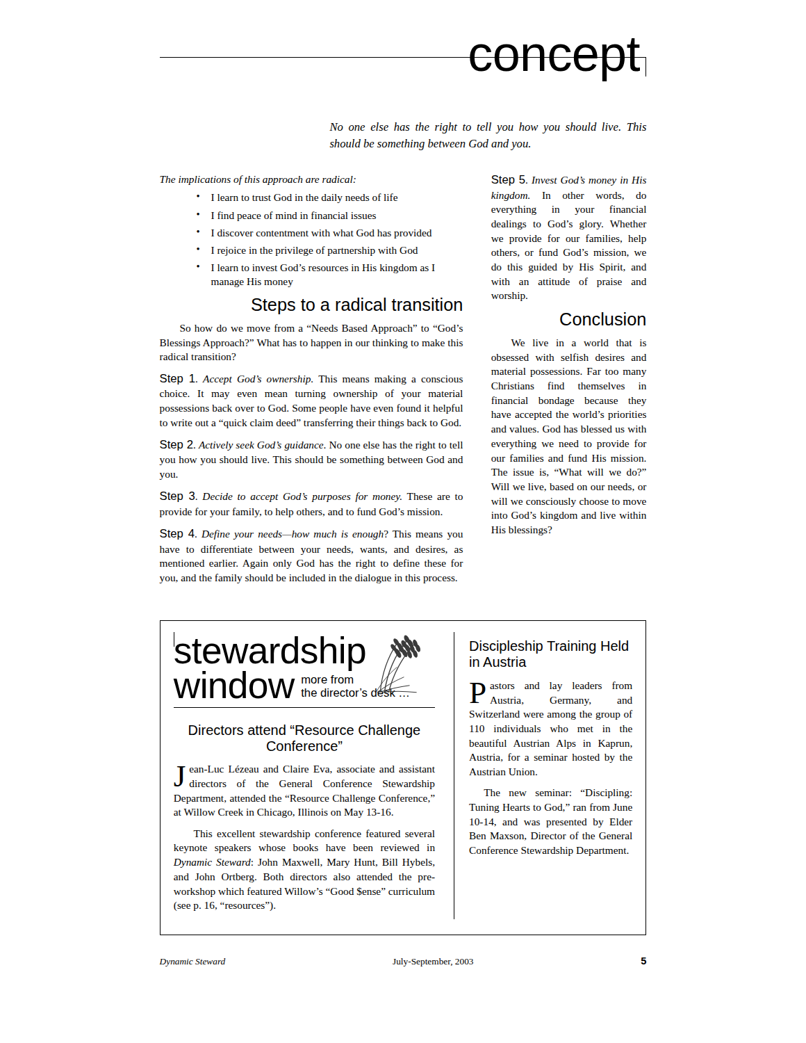concept
No one else has the right to tell you how you should live. This should be something between God and you.
The implications of this approach are radical:
I learn to trust God in the daily needs of life
I find peace of mind in financial issues
I discover contentment with what God has provided
I rejoice in the privilege of partnership with God
I learn to invest God’s resources in His kingdom as I manage His money
Steps to a radical transition
So how do we move from a “Needs Based Approach” to “God’s Blessings Approach?” What has to happen in our thinking to make this radical transition?
Step 1. Accept God’s ownership. This means making a conscious choice. It may even mean turning ownership of your material possessions back over to God. Some people have even found it helpful to write out a “quick claim deed” transferring their things back to God.
Step 2. Actively seek God’s guidance. No one else has the right to tell you how you should live. This should be something between God and you.
Step 3. Decide to accept God’s purposes for money. These are to provide for your family, to help others, and to fund God’s mission.
Step 4. Define your needs—how much is enough? This means you have to differentiate between your needs, wants, and desires, as mentioned earlier. Again only God has the right to define these for you, and the family should be included in the dialogue in this process.
Step 5. Invest God’s money in His kingdom. In other words, do everything in your financial dealings to God’s glory. Whether we provide for our families, help others, or fund God’s mission, we do this guided by His Spirit, and with an attitude of praise and worship.
Conclusion
We live in a world that is obsessed with selfish desires and material possessions. Far too many Christians find themselves in financial bondage because they have accepted the world’s priorities and values. God has blessed us with everything we need to provide for our families and fund His mission. The issue is, “What will we do?” Will we live, based on our needs, or will we consciously choose to move into God’s kingdom and live within His blessings?
stewardship window more from
the director’s desk …
Directors attend “Resource Challenge Conference”
Jean-Luc Lézeau and Claire Eva, associate and assistant directors of the General Conference Stewardship Department, attended the “Resource Challenge Conference,” at Willow Creek in Chicago, Illinois on May 13-16.
This excellent stewardship conference featured several keynote speakers whose books have been reviewed in Dynamic Steward: John Maxwell, Mary Hunt, Bill Hybels, and John Ortberg. Both directors also attended the pre-workshop which featured Willow’s “Good $ense” curriculum (see p. 16, “resources”).
Discipleship Training Held in Austria
Pastors and lay leaders from Austria, Germany, and Switzerland were among the group of 110 individuals who met in the beautiful Austrian Alps in Kaprun, Austria, for a seminar hosted by the Austrian Union.
The new seminar: “Discipling: Tuning Hearts to God,” ran from June 10-14, and was presented by Elder Ben Maxson, Director of the General Conference Stewardship Department.
Dynamic Steward
July-September, 2003
5